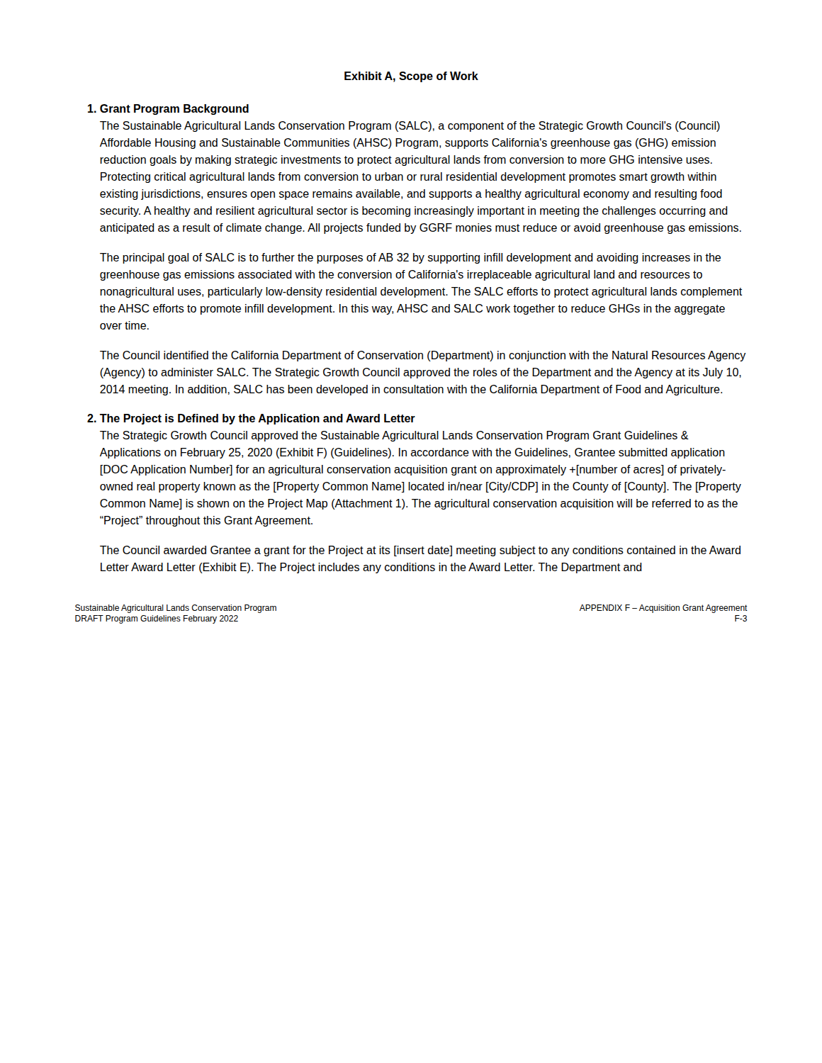Exhibit A, Scope of Work
Grant Program Background
The Sustainable Agricultural Lands Conservation Program (SALC), a component of the Strategic Growth Council's (Council) Affordable Housing and Sustainable Communities (AHSC) Program, supports California's greenhouse gas (GHG) emission reduction goals by making strategic investments to protect agricultural lands from conversion to more GHG intensive uses. Protecting critical agricultural lands from conversion to urban or rural residential development promotes smart growth within existing jurisdictions, ensures open space remains available, and supports a healthy agricultural economy and resulting food security. A healthy and resilient agricultural sector is becoming increasingly important in meeting the challenges occurring and anticipated as a result of climate change. All projects funded by GGRF monies must reduce or avoid greenhouse gas emissions.
The principal goal of SALC is to further the purposes of AB 32 by supporting infill development and avoiding increases in the greenhouse gas emissions associated with the conversion of California's irreplaceable agricultural land and resources to nonagricultural uses, particularly low-density residential development. The SALC efforts to protect agricultural lands complement the AHSC efforts to promote infill development. In this way, AHSC and SALC work together to reduce GHGs in the aggregate over time.
The Council identified the California Department of Conservation (Department) in conjunction with the Natural Resources Agency (Agency) to administer SALC. The Strategic Growth Council approved the roles of the Department and the Agency at its July 10, 2014 meeting. In addition, SALC has been developed in consultation with the California Department of Food and Agriculture.
The Project is Defined by the Application and Award Letter
The Strategic Growth Council approved the Sustainable Agricultural Lands Conservation Program Grant Guidelines & Applications on February 25, 2020 (Exhibit F) (Guidelines). In accordance with the Guidelines, Grantee submitted application [DOC Application Number] for an agricultural conservation acquisition grant on approximately +[number of acres] of privately-owned real property known as the [Property Common Name] located in/near [City/CDP] in the County of [County]. The [Property Common Name] is shown on the Project Map (Attachment 1). The agricultural conservation acquisition will be referred to as the “Project” throughout this Grant Agreement.
The Council awarded Grantee a grant for the Project at its [insert date] meeting subject to any conditions contained in the Award Letter Award Letter (Exhibit E). The Project includes any conditions in the Award Letter. The Department and
Sustainable Agricultural Lands Conservation Program DRAFT Program Guidelines February 2022
APPENDIX F – Acquisition Grant Agreement F-3